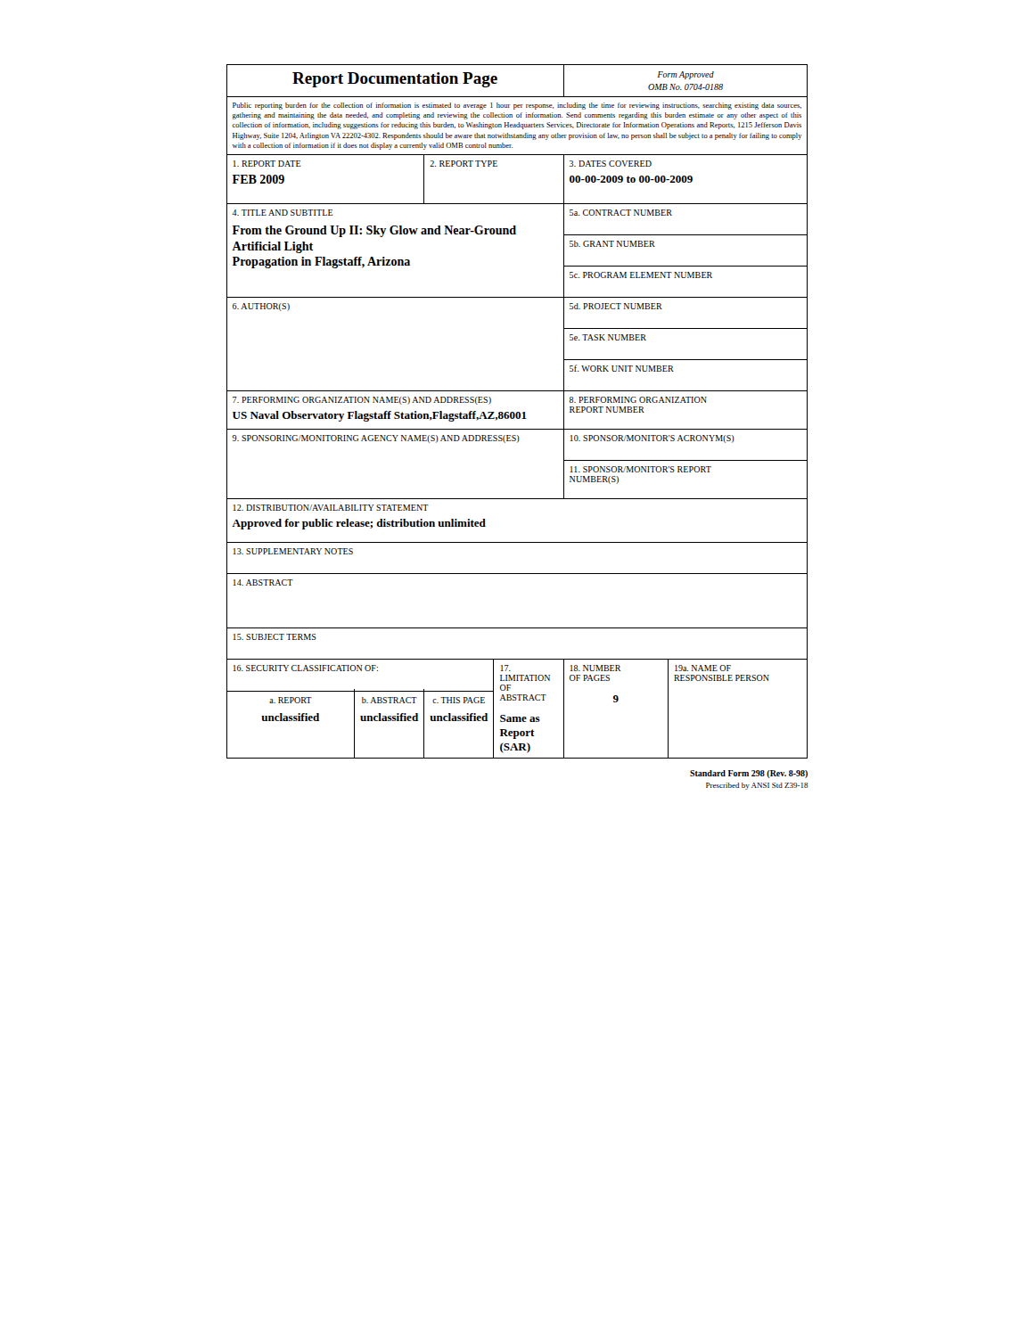| Report Documentation Page | Form Approved OMB No. 0704-0188 |
| Public reporting burden for the collection of information is estimated to average 1 hour per response, including the time for reviewing instructions, searching existing data sources, gathering and maintaining the data needed, and completing and reviewing the collection of information. Send comments regarding this burden estimate or any other aspect of this collection of information, including suggestions for reducing this burden, to Washington Headquarters Services, Directorate for Information Operations and Reports, 1215 Jefferson Davis Highway, Suite 1204, Arlington VA 22202-4302. Respondents should be aware that notwithstanding any other provision of law, no person shall be subject to a penalty for failing to comply with a collection of information if it does not display a currently valid OMB control number. |
| 1. REPORT DATE FEB 2009 | 2. REPORT TYPE | 3. DATES COVERED 00-00-2009 to 00-00-2009 |
| 4. TITLE AND SUBTITLE From the Ground Up II: Sky Glow and Near-Ground Artificial Light Propagation in Flagstaff, Arizona | 5a. CONTRACT NUMBER |
| 5b. GRANT NUMBER |
| 5c. PROGRAM ELEMENT NUMBER |
| 6. AUTHOR(S) | 5d. PROJECT NUMBER |
| 5e. TASK NUMBER |
| 5f. WORK UNIT NUMBER |
| 7. PERFORMING ORGANIZATION NAME(S) AND ADDRESS(ES) US Naval Observatory Flagstaff Station,Flagstaff,AZ,86001 | 8. PERFORMING ORGANIZATION REPORT NUMBER |
| 9. SPONSORING/MONITORING AGENCY NAME(S) AND ADDRESS(ES) | 10. SPONSOR/MONITOR'S ACRONYM(S) |
| 11. SPONSOR/MONITOR'S REPORT NUMBER(S) |
| 12. DISTRIBUTION/AVAILABILITY STATEMENT Approved for public release; distribution unlimited |
| 13. SUPPLEMENTARY NOTES |
| 14. ABSTRACT |
| 15. SUBJECT TERMS |
| 16. SECURITY CLASSIFICATION OF: | 17. LIMITATION OF ABSTRACT Same as Report (SAR) | 18. NUMBER OF PAGES 9 | 19a. NAME OF RESPONSIBLE PERSON |
| / a. REPORT unclassified / | / b. ABSTRACT unclassified / | / c. THIS PAGE unclassified / |
Standard Form 298 (Rev. 8-98)
Prescribed by ANSI Std Z39-18